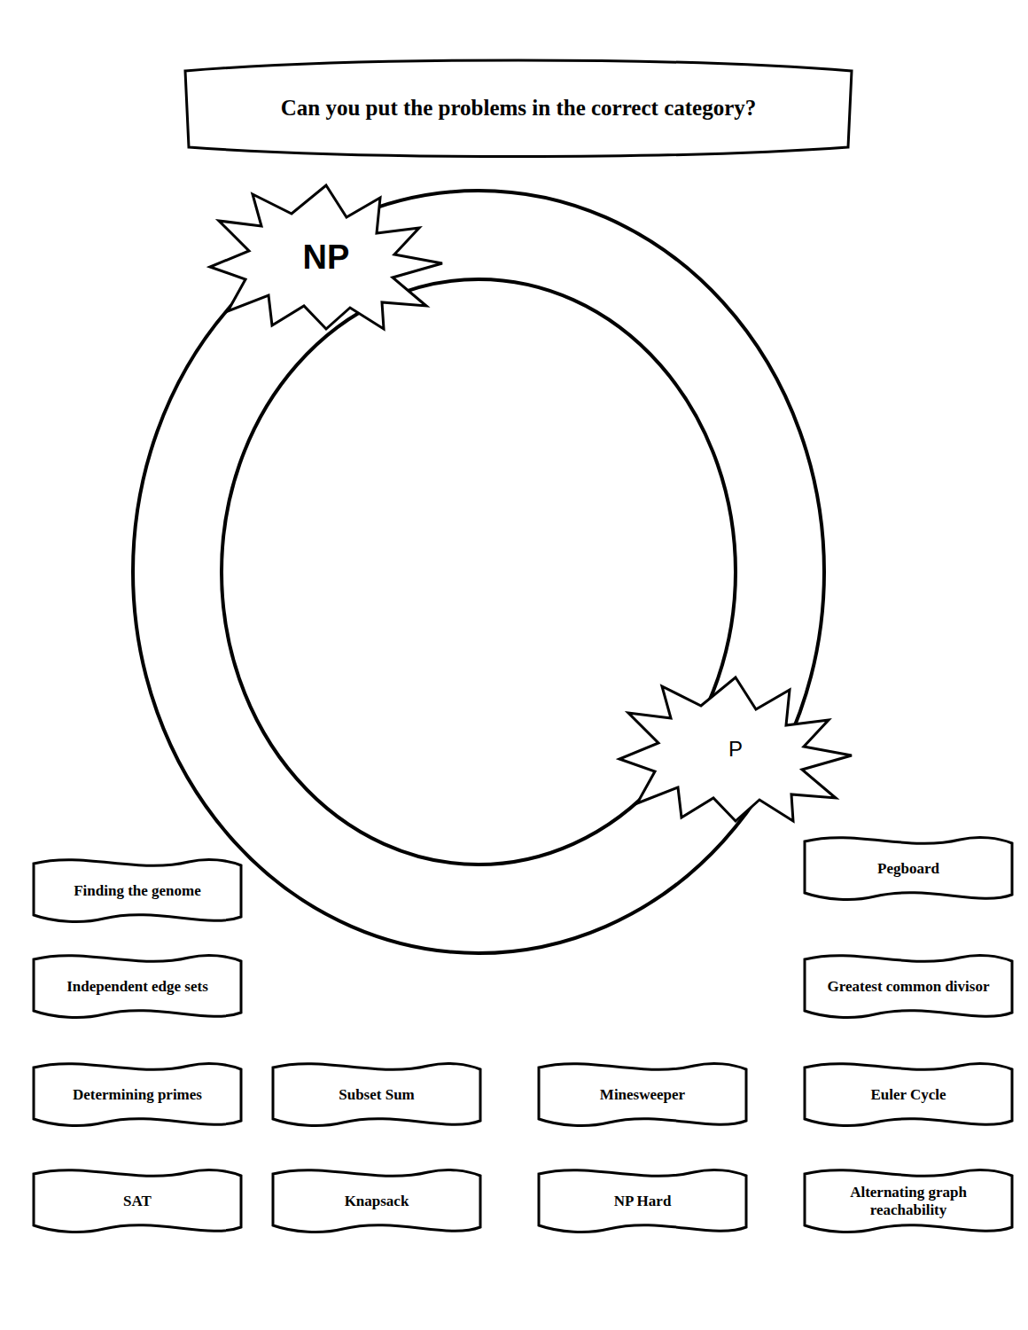Can you put the problems in the correct category?
NP
P
Finding the genome
Independent edge sets
Determining primes
SAT
Subset Sum
Knapsack
Minesweeper
NP Hard
Pegboard
Greatest common divisor
Euler Cycle
Alternating graph reachability